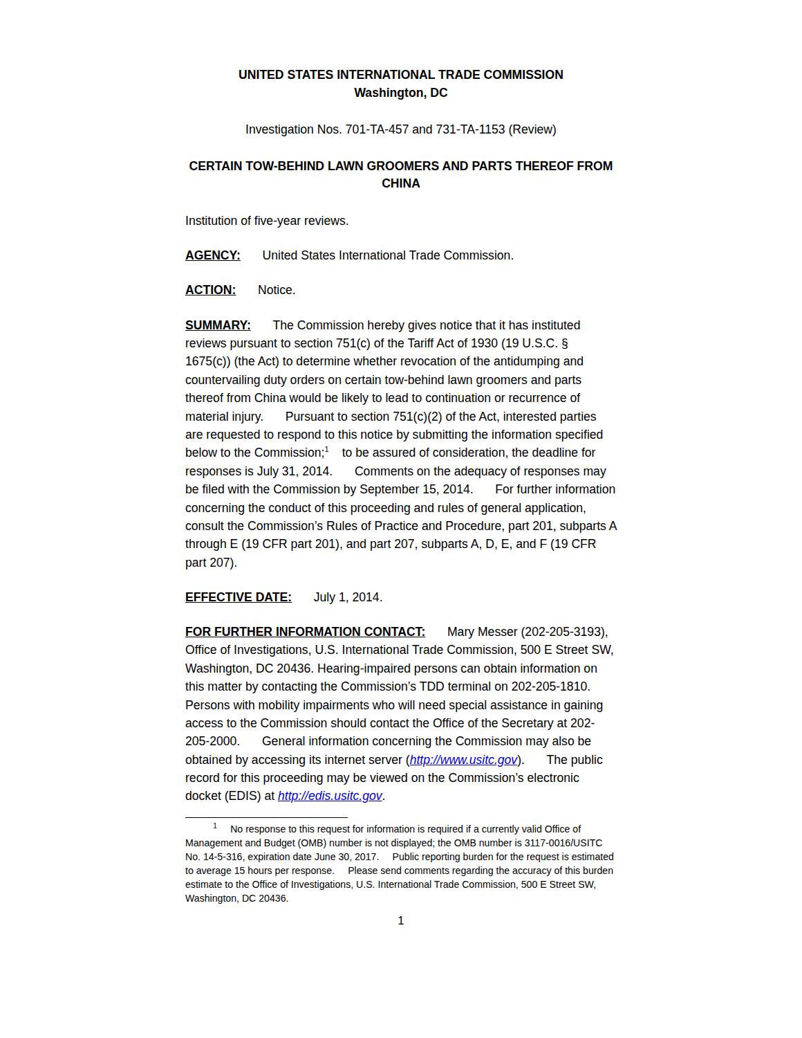UNITED STATES INTERNATIONAL TRADE COMMISSION
Washington, DC
Investigation Nos. 701-TA-457 and 731-TA-1153 (Review)
CERTAIN TOW-BEHIND LAWN GROOMERS AND PARTS THEREOF FROM CHINA
Institution of five-year reviews.
AGENCY: United States International Trade Commission.
ACTION: Notice.
SUMMARY: The Commission hereby gives notice that it has instituted reviews pursuant to section 751(c) of the Tariff Act of 1930 (19 U.S.C. § 1675(c)) (the Act) to determine whether revocation of the antidumping and countervailing duty orders on certain tow-behind lawn groomers and parts thereof from China would be likely to lead to continuation or recurrence of material injury. Pursuant to section 751(c)(2) of the Act, interested parties are requested to respond to this notice by submitting the information specified below to the Commission;1 to be assured of consideration, the deadline for responses is July 31, 2014. Comments on the adequacy of responses may be filed with the Commission by September 15, 2014. For further information concerning the conduct of this proceeding and rules of general application, consult the Commission’s Rules of Practice and Procedure, part 201, subparts A through E (19 CFR part 201), and part 207, subparts A, D, E, and F (19 CFR part 207).
EFFECTIVE DATE: July 1, 2014.
FOR FURTHER INFORMATION CONTACT: Mary Messer (202-205-3193), Office of Investigations, U.S. International Trade Commission, 500 E Street SW, Washington, DC 20436. Hearing-impaired persons can obtain information on this matter by contacting the Commission’s TDD terminal on 202-205-1810. Persons with mobility impairments who will need special assistance in gaining access to the Commission should contact the Office of the Secretary at 202-205-2000. General information concerning the Commission may also be obtained by accessing its internet server (http://www.usitc.gov). The public record for this proceeding may be viewed on the Commission’s electronic docket (EDIS) at http://edis.usitc.gov.
1 No response to this request for information is required if a currently valid Office of Management and Budget (OMB) number is not displayed; the OMB number is 3117-0016/USITC No. 14-5-316, expiration date June 30, 2017. Public reporting burden for the request is estimated to average 15 hours per response. Please send comments regarding the accuracy of this burden estimate to the Office of Investigations, U.S. International Trade Commission, 500 E Street SW, Washington, DC 20436.
1